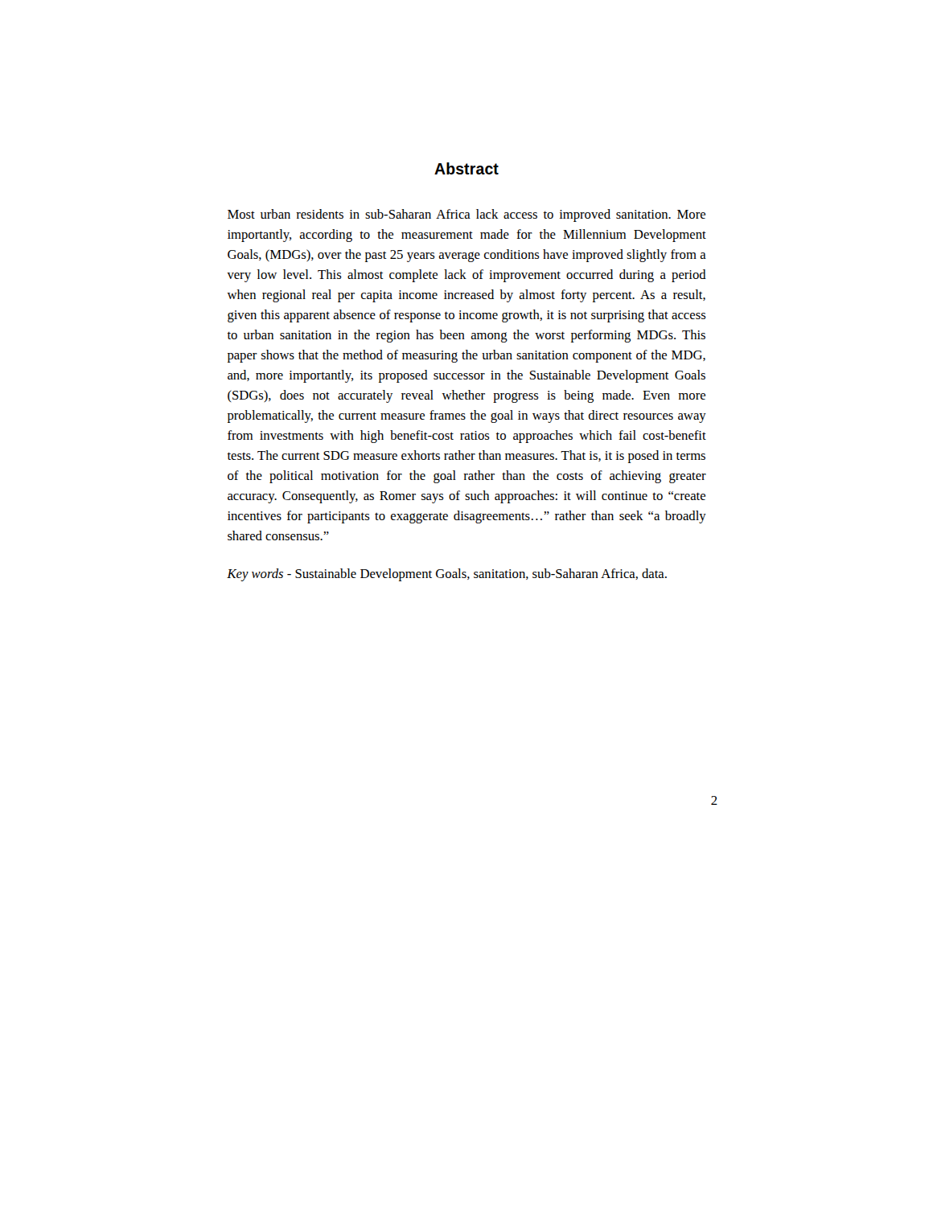Abstract
Most urban residents in sub-Saharan Africa lack access to improved sanitation. More importantly, according to the measurement made for the Millennium Development Goals, (MDGs), over the past 25 years average conditions have improved slightly from a very low level. This almost complete lack of improvement occurred during a period when regional real per capita income increased by almost forty percent. As a result, given this apparent absence of response to income growth, it is not surprising that access to urban sanitation in the region has been among the worst performing MDGs. This paper shows that the method of measuring the urban sanitation component of the MDG, and, more importantly, its proposed successor in the Sustainable Development Goals (SDGs), does not accurately reveal whether progress is being made. Even more problematically, the current measure frames the goal in ways that direct resources away from investments with high benefit-cost ratios to approaches which fail cost-benefit tests. The current SDG measure exhorts rather than measures. That is, it is posed in terms of the political motivation for the goal rather than the costs of achieving greater accuracy. Consequently, as Romer says of such approaches: it will continue to “create incentives for participants to exaggerate disagreements…” rather than seek “a broadly shared consensus.”
Key words - Sustainable Development Goals, sanitation, sub-Saharan Africa, data.
2